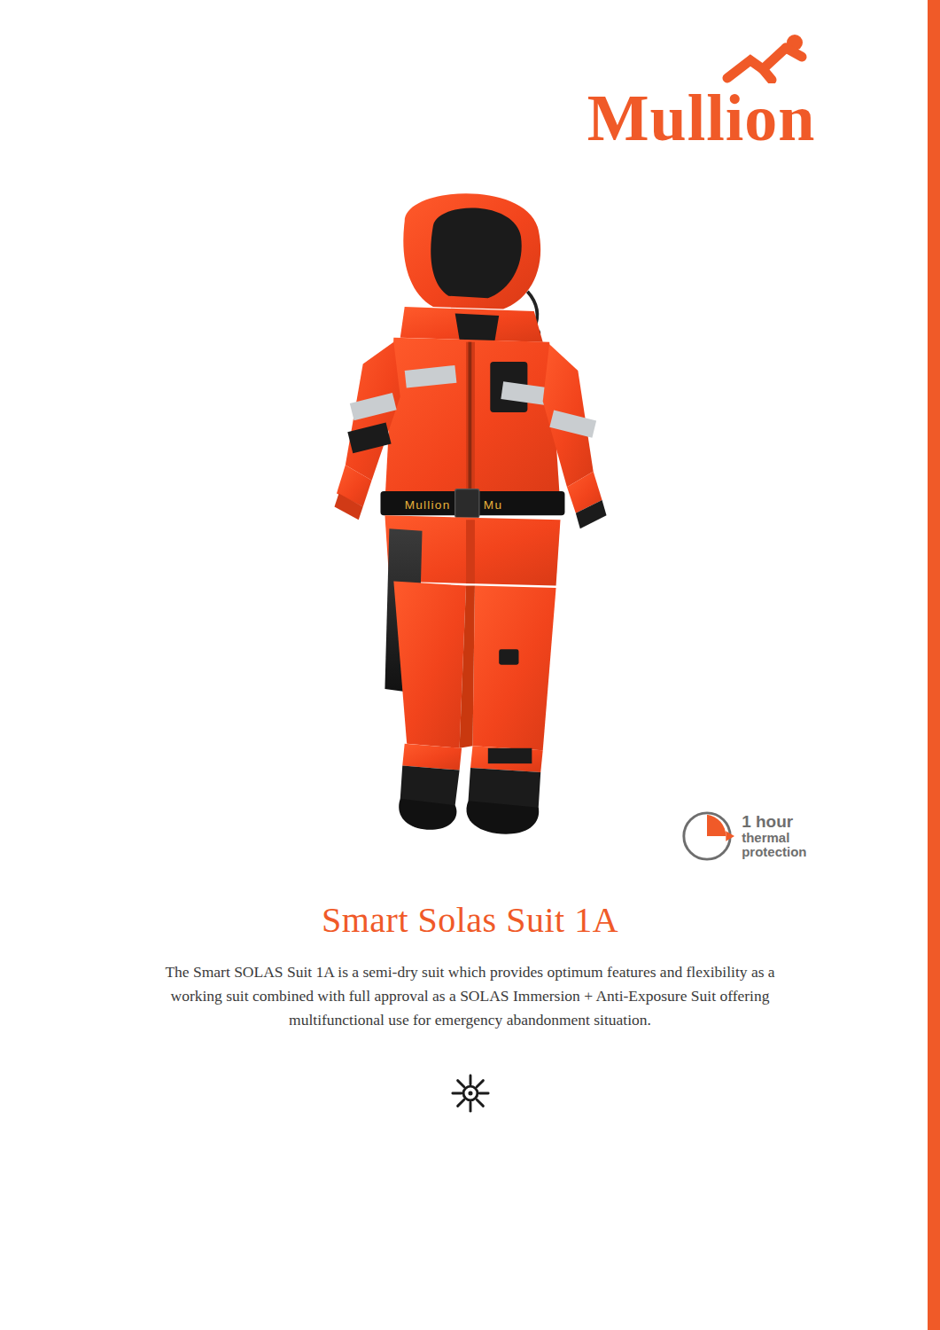Mullion
Mullion Mu
1 hour thermal
protection
Smart Solas Suit 1A
The Smart SOLAS Suit 1A is a semi-dry suit which provides optimum features and flexibility as a working suit combined with full approval as a SOLAS Immersion + Anti-Exposure Suit offering multifunctional use for emergency abandonment situation.